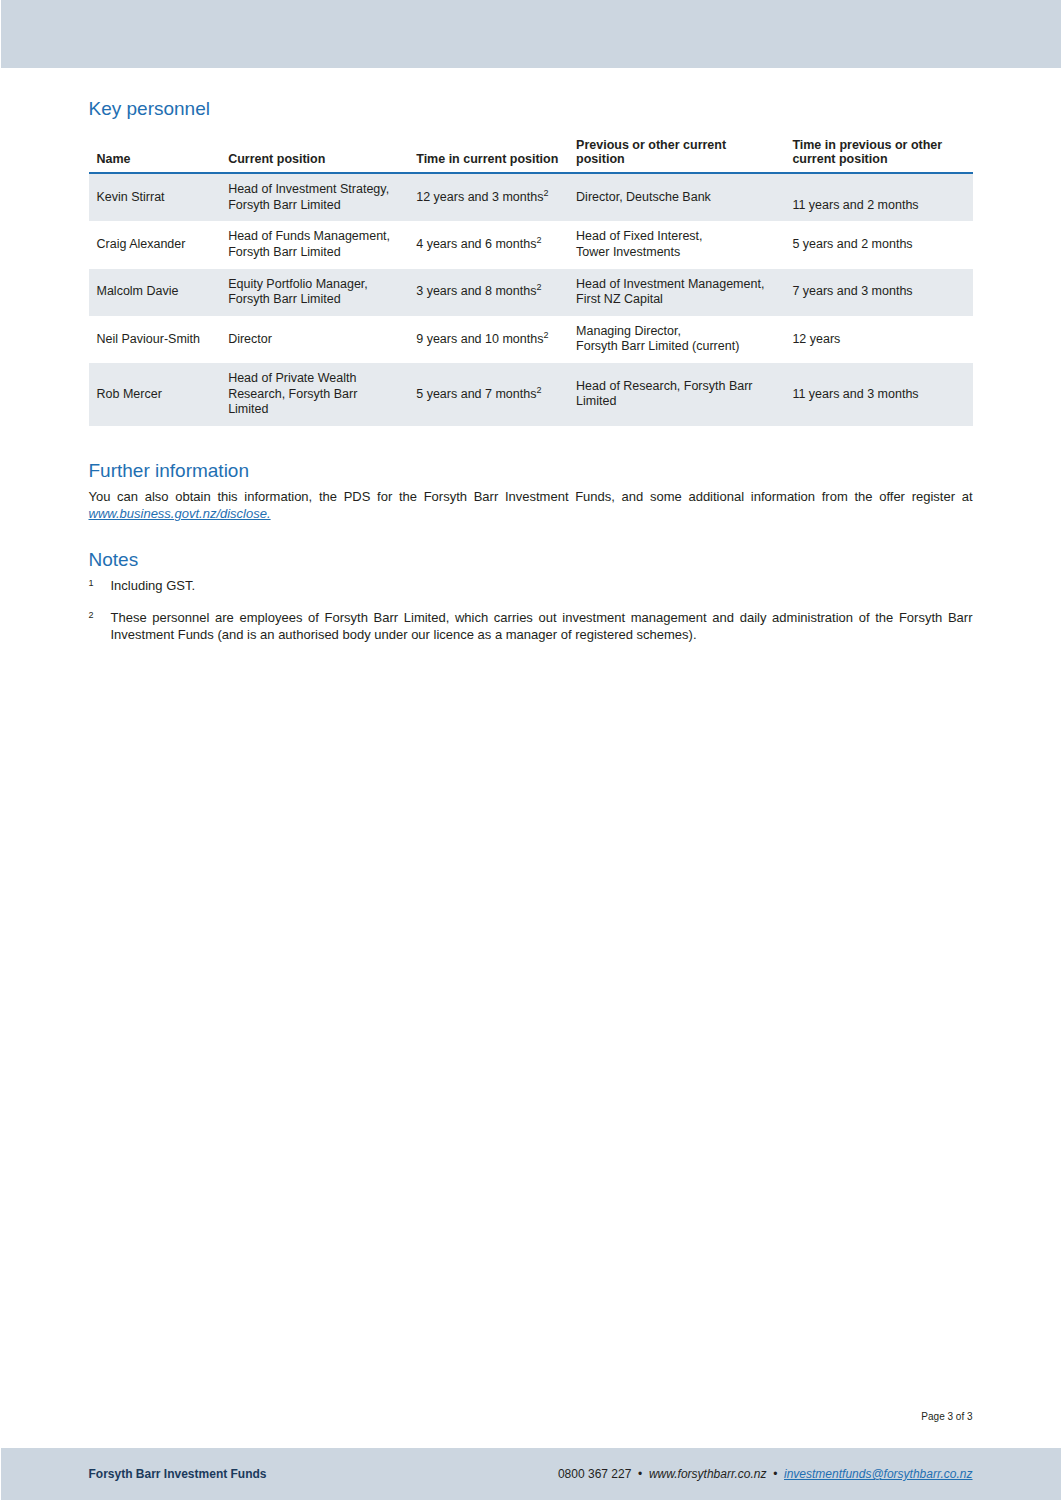Key personnel
| Name | Current position | Time in current position | Previous or other current position | Time in previous or other current position |
| --- | --- | --- | --- | --- |
| Kevin Stirrat | Head of Investment Strategy, Forsyth Barr Limited | 12 years and 3 months 2 | Director, Deutsche Bank | 11 years and 2 months |
| Craig Alexander | Head of Funds Management, Forsyth Barr Limited | 4 years and 6 months 2 | Head of Fixed Interest, Tower Investments | 5 years and 2 months |
| Malcolm Davie | Equity Portfolio Manager, Forsyth Barr Limited | 3 years and 8 months 2 | Head of Investment Management, First NZ Capital | 7 years and 3 months |
| Neil Paviour-Smith | Director | 9 years and 10 months 2 | Managing Director, Forsyth Barr Limited (current) | 12 years |
| Rob Mercer | Head of Private Wealth Research, Forsyth Barr Limited | 5 years and 7 months 2 | Head of Research, Forsyth Barr Limited | 11 years and 3 months |
Further information
You can also obtain this information, the PDS for the Forsyth Barr Investment Funds, and some additional information from the offer register at www.business.govt.nz/disclose.
Notes
1 Including GST.
2 These personnel are employees of Forsyth Barr Limited, which carries out investment management and daily administration of the Forsyth Barr Investment Funds (and is an authorised body under our licence as a manager of registered schemes).
Page 3 of 3
Forsyth Barr Investment Funds
0800 367 227 • www.forsythbarr.co.nz • investmentfunds@forsythbarr.co.nz